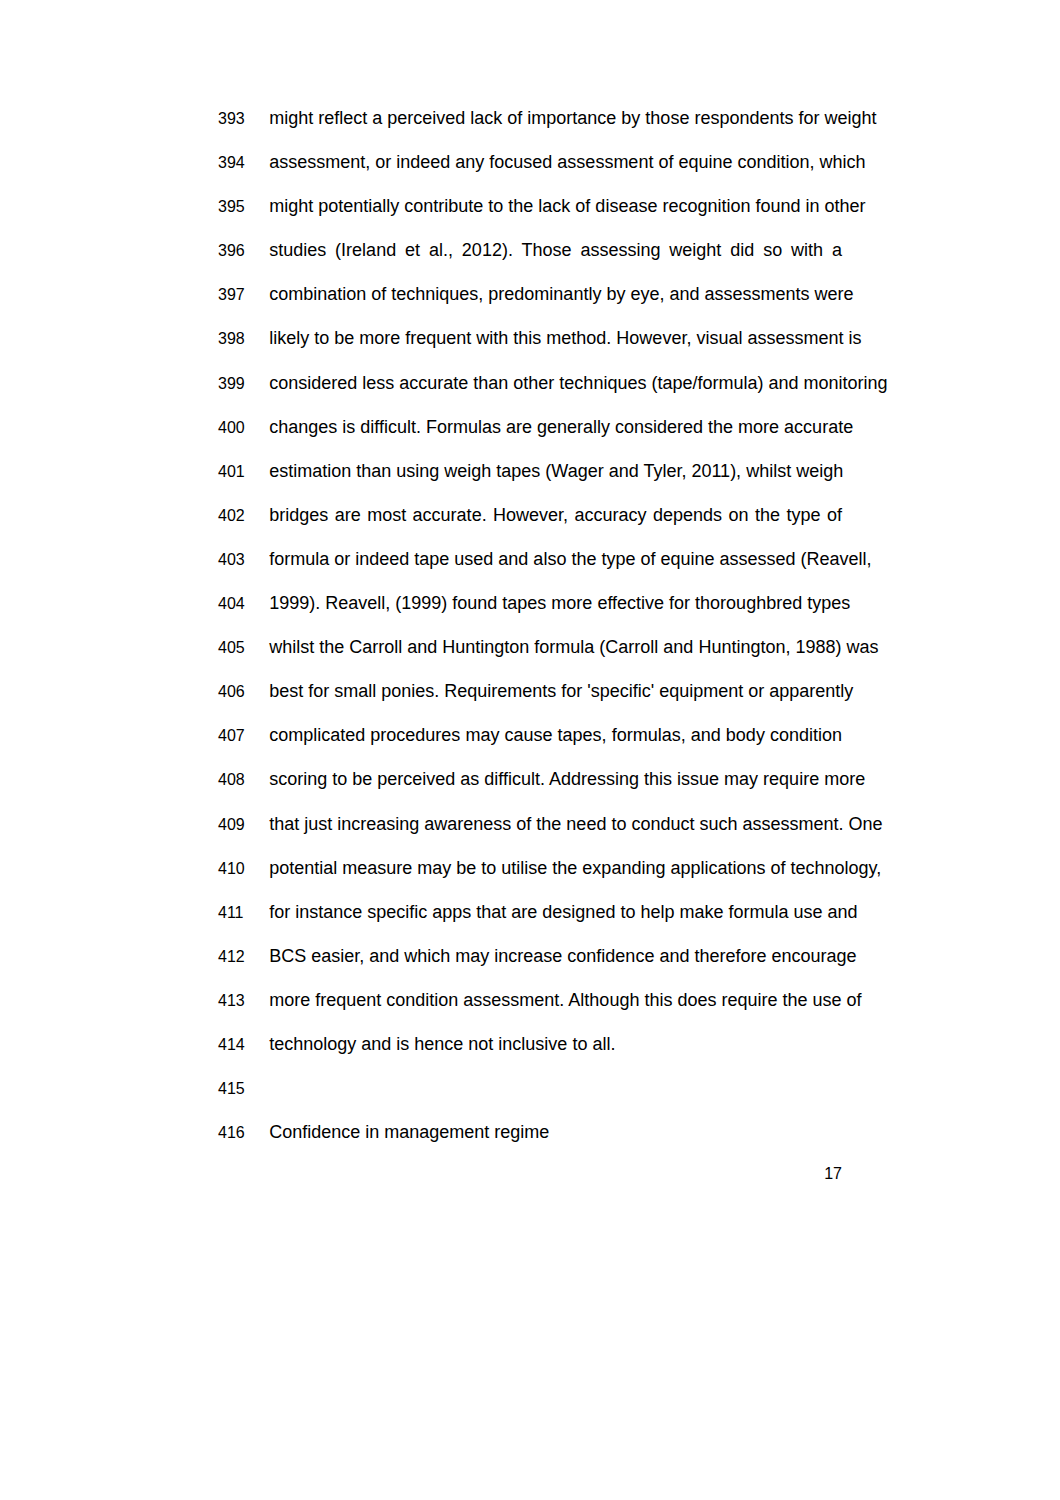393 might reflect a perceived lack of importance by those respondents for weight
394 assessment, or indeed any focused assessment of equine condition, which
395 might potentially contribute to the lack of disease recognition found in other
396 studies (Ireland et al., 2012). Those assessing weight did so with a
397 combination of techniques, predominantly by eye, and assessments were
398 likely to be more frequent with this method. However, visual assessment is
399 considered less accurate than other techniques (tape/formula) and monitoring
400 changes is difficult. Formulas are generally considered the more accurate
401 estimation than using weigh tapes (Wager and Tyler, 2011), whilst weigh
402 bridges are most accurate. However, accuracy depends on the type of
403 formula or indeed tape used and also the type of equine assessed (Reavell,
4041999). Reavell, (1999) found tapes more effective for thoroughbred types
405 whilst the Carroll and Huntington formula (Carroll and Huntington, 1988) was
406 best for small ponies. Requirements for 'specific' equipment or apparently
407 complicated procedures may cause tapes, formulas, and body condition
408 scoring to be perceived as difficult. Addressing this issue may require more
409 that just increasing awareness of the need to conduct such assessment. One
410 potential measure may be to utilise the expanding applications of technology,
411 for instance specific apps that are designed to help make formula use and
412 BCS easier, and which may increase confidence and therefore encourage
413 more frequent condition assessment. Although this does require the use of
414 technology and is hence not inclusive to all.
415
416 Confidence in management regime
17